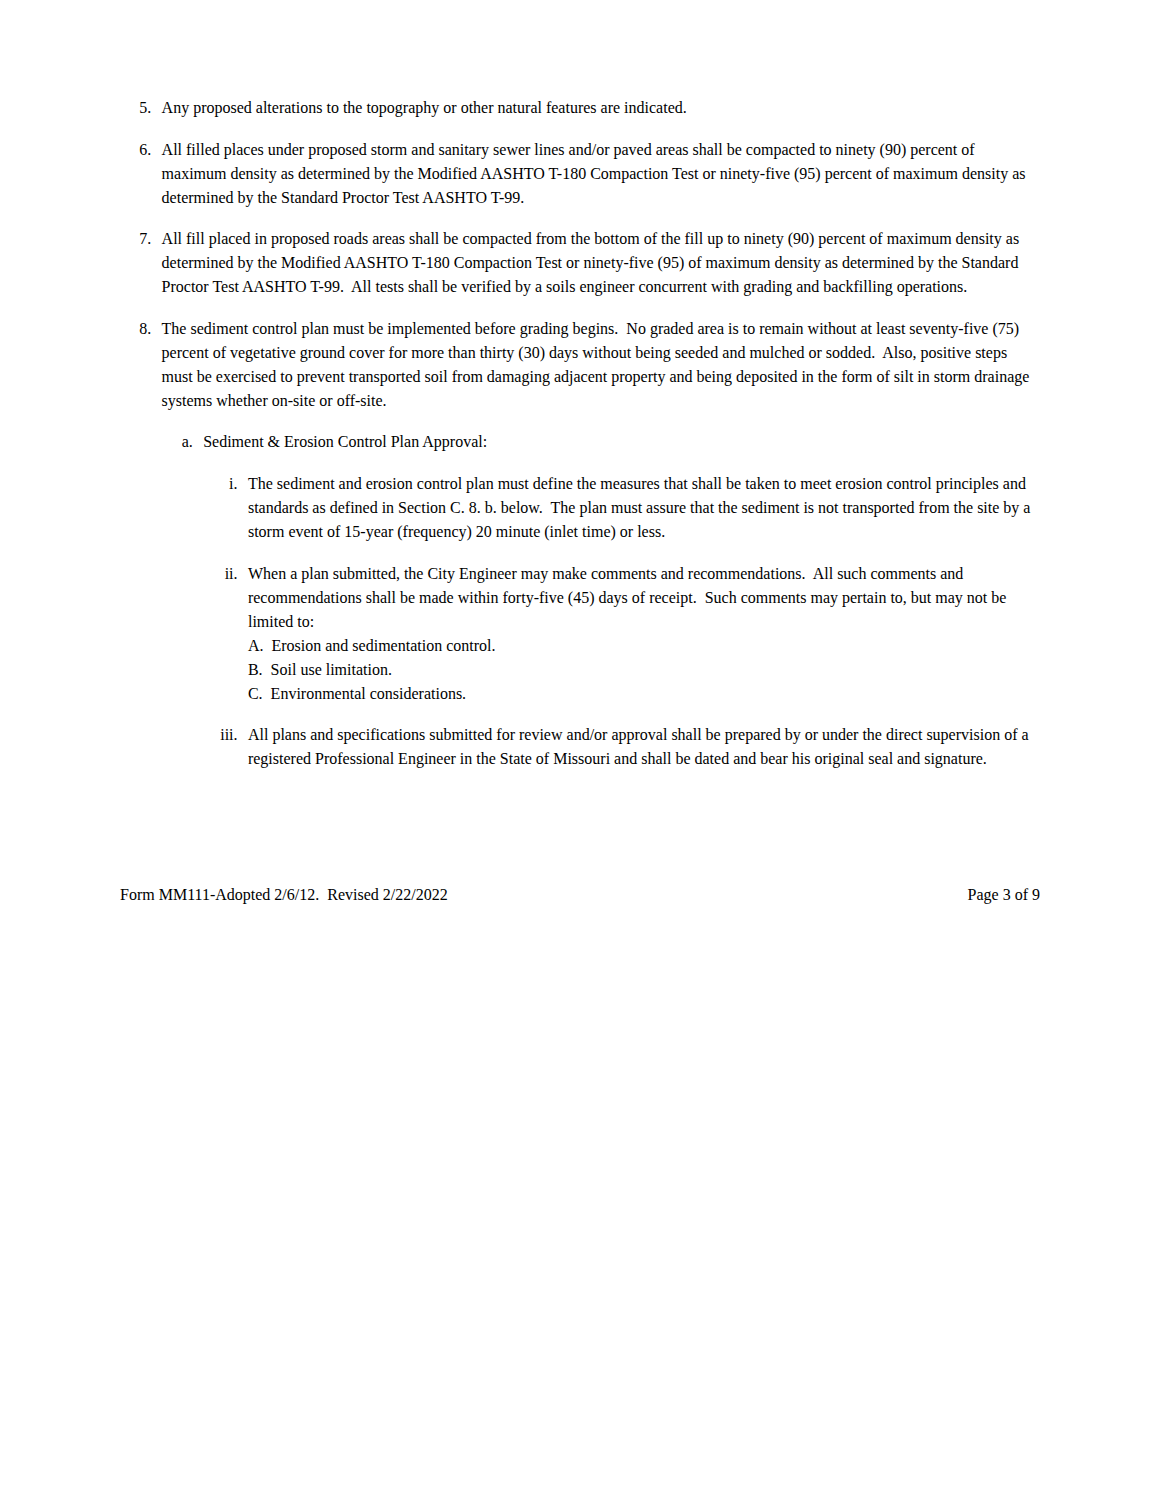Any proposed alterations to the topography or other natural features are indicated.
All filled places under proposed storm and sanitary sewer lines and/or paved areas shall be compacted to ninety (90) percent of maximum density as determined by the Modified AASHTO T-180 Compaction Test or ninety-five (95) percent of maximum density as determined by the Standard Proctor Test AASHTO T-99.
All fill placed in proposed roads areas shall be compacted from the bottom of the fill up to ninety (90) percent of maximum density as determined by the Modified AASHTO T-180 Compaction Test or ninety-five (95) of maximum density as determined by the Standard Proctor Test AASHTO T-99. All tests shall be verified by a soils engineer concurrent with grading and backfilling operations.
The sediment control plan must be implemented before grading begins. No graded area is to remain without at least seventy-five (75) percent of vegetative ground cover for more than thirty (30) days without being seeded and mulched or sodded. Also, positive steps must be exercised to prevent transported soil from damaging adjacent property and being deposited in the form of silt in storm drainage systems whether on-site or off-site.
Sediment & Erosion Control Plan Approval:
The sediment and erosion control plan must define the measures that shall be taken to meet erosion control principles and standards as defined in Section C. 8. b. below. The plan must assure that the sediment is not transported from the site by a storm event of 15-year (frequency) 20 minute (inlet time) or less.
When a plan submitted, the City Engineer may make comments and recommendations. All such comments and recommendations shall be made within forty-five (45) days of receipt. Such comments may pertain to, but may not be limited to:
A. Erosion and sedimentation control.
B. Soil use limitation.
C. Environmental considerations.
All plans and specifications submitted for review and/or approval shall be prepared by or under the direct supervision of a registered Professional Engineer in the State of Missouri and shall be dated and bear his original seal and signature.
Form MM111-Adopted 2/6/12. Revised 2/22/2022 Page 3 of 9